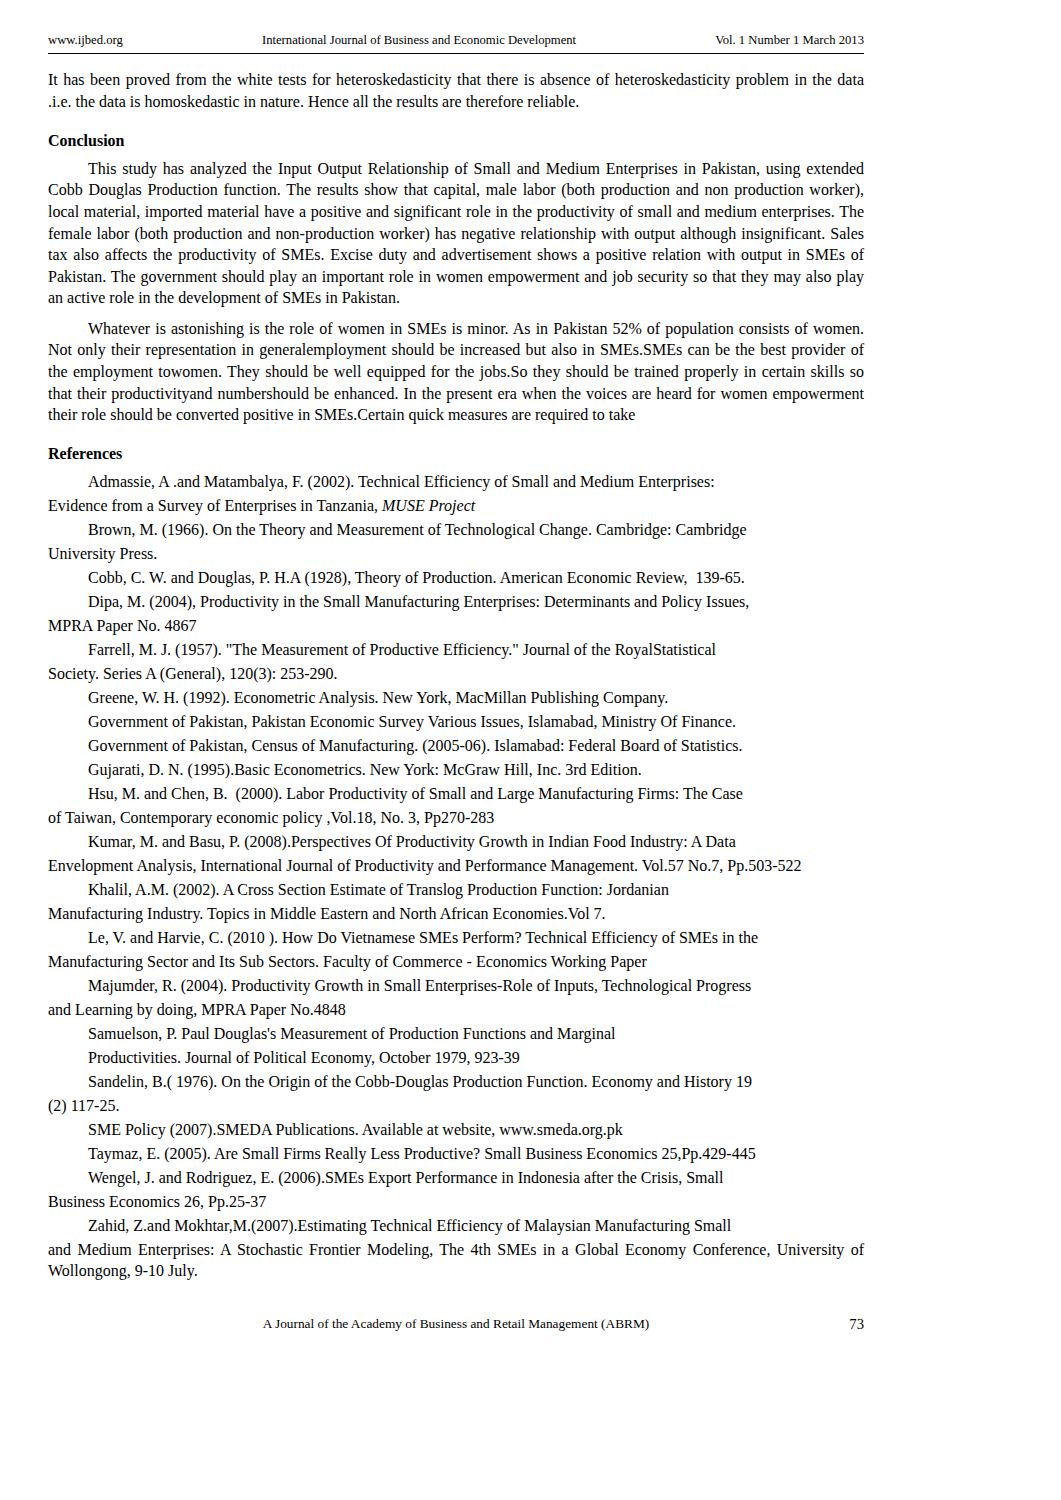www.ijbed.org International Journal of Business and Economic Development Vol. 1 Number 1 March 2013
It has been proved from the white tests for heteroskedasticity that there is absence of heteroskedasticity problem in the data .i.e. the data is homoskedastic in nature. Hence all the results are therefore reliable.
Conclusion
This study has analyzed the Input Output Relationship of Small and Medium Enterprises in Pakistan, using extended Cobb Douglas Production function. The results show that capital, male labor (both production and non production worker), local material, imported material have a positive and significant role in the productivity of small and medium enterprises. The female labor (both production and non-production worker) has negative relationship with output although insignificant. Sales tax also affects the productivity of SMEs. Excise duty and advertisement shows a positive relation with output in SMEs of Pakistan. The government should play an important role in women empowerment and job security so that they may also play an active role in the development of SMEs in Pakistan.
Whatever is astonishing is the role of women in SMEs is minor. As in Pakistan 52% of population consists of women. Not only their representation in generalemployment should be increased but also in SMEs.SMEs can be the best provider of the employment towomen. They should be well equipped for the jobs.So they should be trained properly in certain skills so that their productivityand numbershould be enhanced. In the present era when the voices are heard for women empowerment their role should be converted positive in SMEs.Certain quick measures are required to take
References
Admassie, A .and Matambalya, F. (2002). Technical Efficiency of Small and Medium Enterprises:
Evidence from a Survey of Enterprises in Tanzania, MUSE Project
Brown, M. (1966). On the Theory and Measurement of Technological Change. Cambridge: Cambridge
University Press.
Cobb, C. W. and Douglas, P. H.A (1928), Theory of Production. American Economic Review, 139-65.
Dipa, M. (2004), Productivity in the Small Manufacturing Enterprises: Determinants and Policy Issues,
MPRA Paper No. 4867
Farrell, M. J. (1957). "The Measurement of Productive Efficiency." Journal of the RoyalStatistical
Society. Series A (General), 120(3): 253-290.
Greene, W. H. (1992). Econometric Analysis. New York, MacMillan Publishing Company.
Government of Pakistan, Pakistan Economic Survey Various Issues, Islamabad, Ministry Of Finance.
Government of Pakistan, Census of Manufacturing. (2005-06). Islamabad: Federal Board of Statistics.
Gujarati, D. N. (1995).Basic Econometrics. New York: McGraw Hill, Inc. 3rd Edition.
Hsu, M. and Chen, B. (2000). Labor Productivity of Small and Large Manufacturing Firms: The Case
of Taiwan, Contemporary economic policy ,Vol.18, No. 3, Pp270-283
Kumar, M. and Basu, P. (2008).Perspectives Of Productivity Growth in Indian Food Industry: A Data
Envelopment Analysis, International Journal of Productivity and Performance Management. Vol.57 No.7, Pp.503-522
Khalil, A.M. (2002). A Cross Section Estimate of Translog Production Function: Jordanian
Manufacturing Industry. Topics in Middle Eastern and North African Economies.Vol 7.
Le, V. and Harvie, C. (2010 ). How Do Vietnamese SMEs Perform? Technical Efficiency of SMEs in the
Manufacturing Sector and Its Sub Sectors. Faculty of Commerce - Economics Working Paper
Majumder, R. (2004). Productivity Growth in Small Enterprises-Role of Inputs, Technological Progress
and Learning by doing, MPRA Paper No.4848
Samuelson, P. Paul Douglas's Measurement of Production Functions and Marginal
Productivities. Journal of Political Economy, October 1979, 923-39
Sandelin, B.( 1976). On the Origin of the Cobb-Douglas Production Function. Economy and History 19
(2) 117-25.
SME Policy (2007).SMEDA Publications. Available at website, www.smeda.org.pk
Taymaz, E. (2005). Are Small Firms Really Less Productive? Small Business Economics 25,Pp.429-445
Wengel, J. and Rodriguez, E. (2006).SMEs Export Performance in Indonesia after the Crisis, Small
Business Economics 26, Pp.25-37
Zahid, Z.and Mokhtar,M.(2007).Estimating Technical Efficiency of Malaysian Manufacturing Small
and Medium Enterprises: A Stochastic Frontier Modeling, The 4th SMEs in a Global Economy Conference, University of Wollongong, 9-10 July.
A Journal of the Academy of Business and Retail Management (ABRM) 73